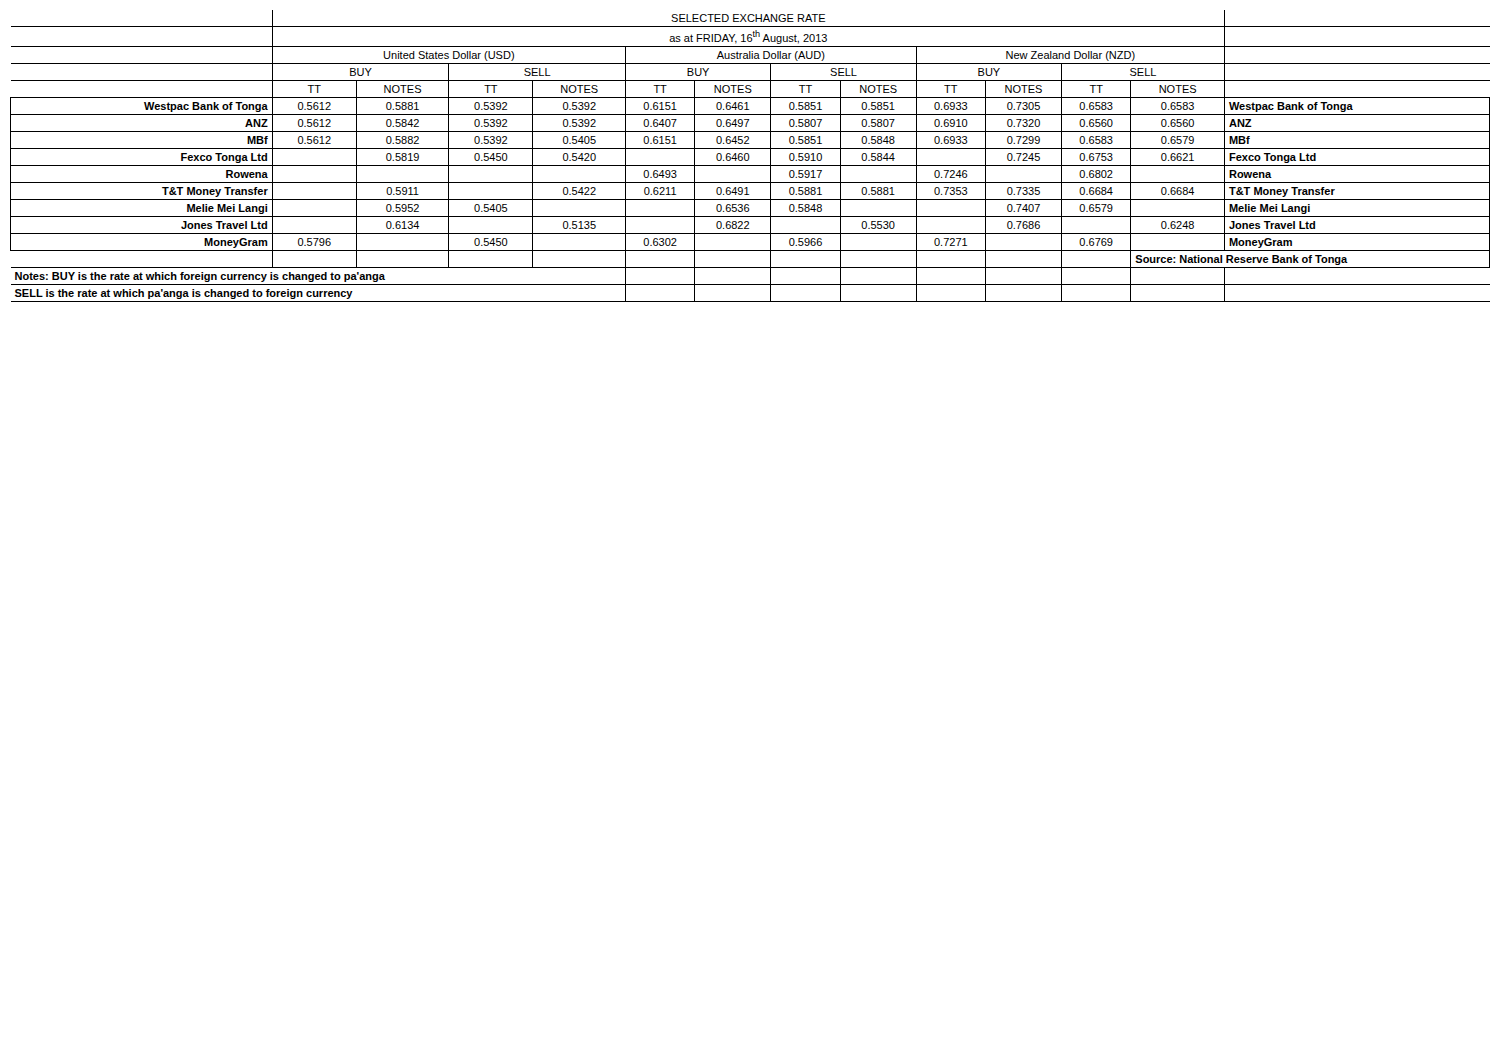| | SELECTED EXCHANGE RATE | |
| | as at FRIDAY, 16 th August, 2013 | |
| | United States Dollar (USD) | Australia Dollar (AUD) | New Zealand Dollar (NZD) | |
| | BUY | SELL | BUY | SELL | BUY | SELL | |
| | TT | NOTES | TT | NOTES | TT | NOTES | TT | NOTES | TT | NOTES | TT | NOTES | |
| Westpac Bank of Tonga | 0.5612 | 0.5881 | 0.5392 | 0.5392 | 0.6151 | 0.6461 | 0.5851 | 0.5851 | 0.6933 | 0.7305 | 0.6583 | 0.6583 | Westpac Bank of Tonga |
| ANZ | 0.5612 | 0.5842 | 0.5392 | 0.5392 | 0.6407 | 0.6497 | 0.5807 | 0.5807 | 0.6910 | 0.7320 | 0.6560 | 0.6560 | ANZ |
| MBf | 0.5612 | 0.5882 | 0.5392 | 0.5405 | 0.6151 | 0.6452 | 0.5851 | 0.5848 | 0.6933 | 0.7299 | 0.6583 | 0.6579 | MBf |
| Fexco Tonga Ltd | | 0.5819 | 0.5450 | 0.5420 | | 0.6460 | 0.5910 | 0.5844 | | 0.7245 | 0.6753 | 0.6621 | Fexco Tonga Ltd |
| Rowena | | | | | 0.6493 | | 0.5917 | | 0.7246 | | 0.6802 | | Rowena |
| T&T Money Transfer | | 0.5911 | | 0.5422 | 0.6211 | 0.6491 | 0.5881 | 0.5881 | 0.7353 | 0.7335 | 0.6684 | 0.6684 | T&T Money Transfer |
| Melie Mei Langi | | 0.5952 | 0.5405 | | | 0.6536 | 0.5848 | | | 0.7407 | 0.6579 | | Melie Mei Langi |
| Jones Travel Ltd | | 0.6134 | | 0.5135 | | 0.6822 | | 0.5530 | | 0.7686 | | 0.6248 | Jones Travel Ltd |
| MoneyGram | 0.5796 | | 0.5450 | | 0.6302 | | 0.5966 | | 0.7271 | | 0.6769 | | MoneyGram |
| | | | | | | | | | | | | Source: National Reserve Bank of Tonga |
| Notes: BUY is the rate at which foreign currency is changed to pa'anga | | | | | | | | | |
| SELL is the rate at which pa'anga is changed to foreign currency | | | | | | | | | |